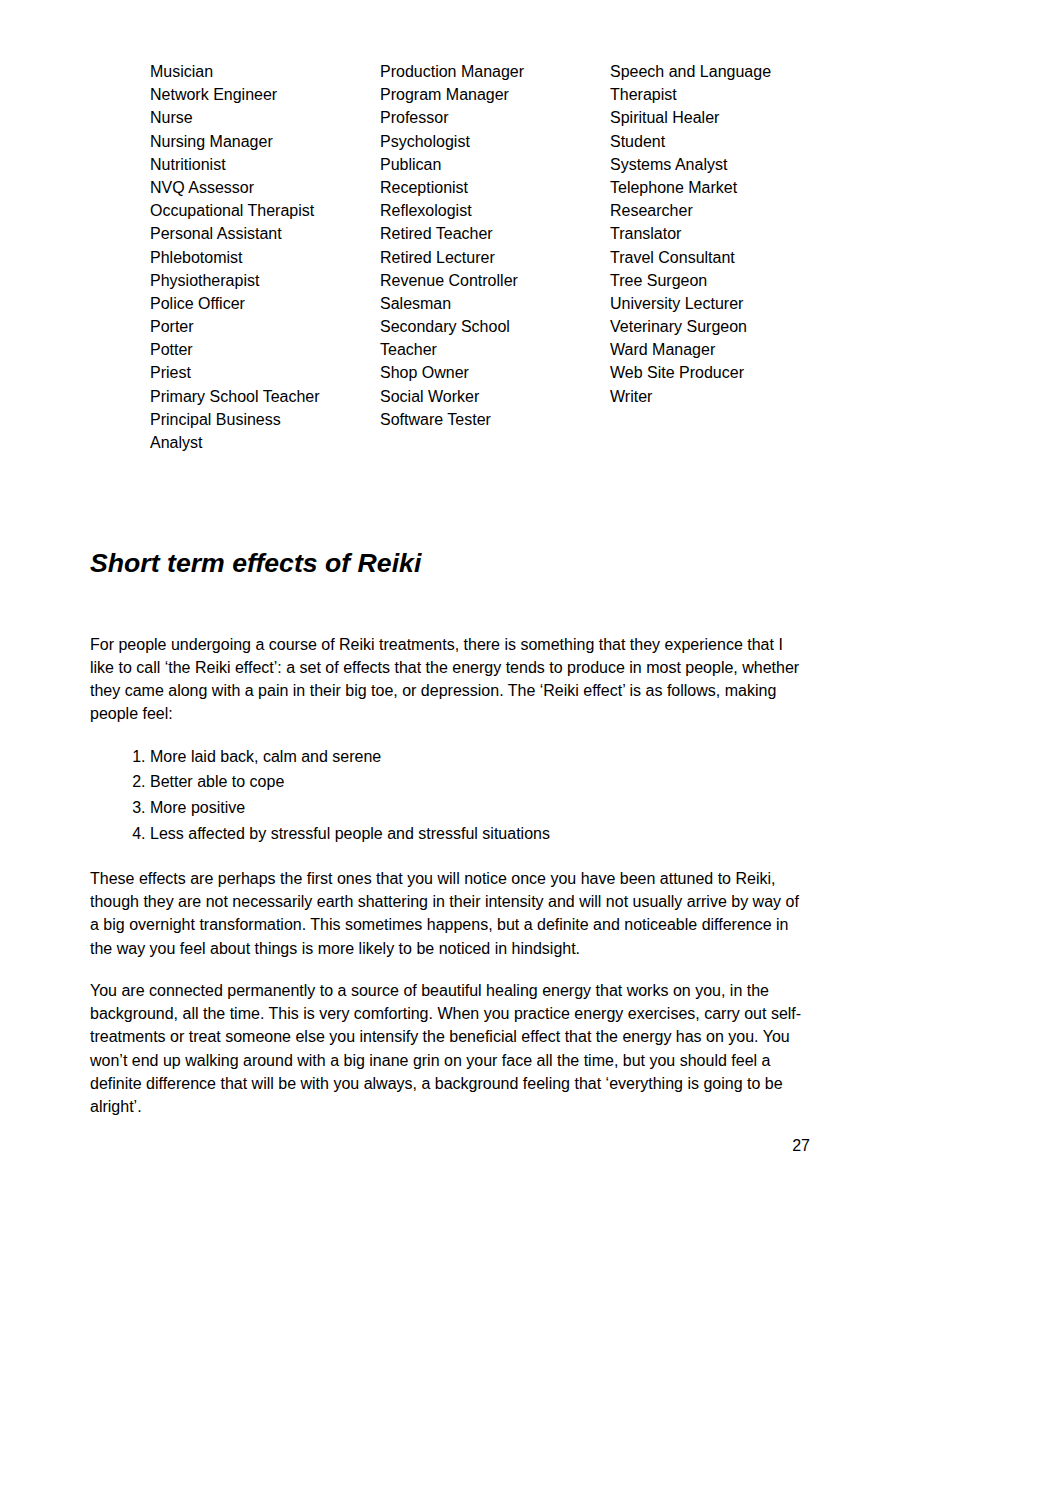Musician
Production Manager
Speech and Language
Network Engineer
Program Manager
Therapist
Nurse
Professor
Spiritual Healer
Nursing Manager
Psychologist
Student
Nutritionist
Publican
Systems Analyst
NVQ Assessor
Receptionist
Telephone Market
Occupational Therapist
Reflexologist
Researcher
Personal Assistant
Retired Teacher
Translator
Phlebotomist
Retired Lecturer
Travel Consultant
Physiotherapist
Revenue Controller
Tree Surgeon
Police Officer
Salesman
University Lecturer
Porter
Secondary School
Veterinary Surgeon
Potter
Teacher
Ward Manager
Priest
Shop Owner
Web Site Producer
Primary School Teacher
Social Worker
Writer
Principal Business
Software Tester
Analyst
Short term effects of Reiki
For people undergoing a course of Reiki treatments, there is something that they experience that I like to call ‘the Reiki effect’: a set of effects that the energy tends to produce in most people, whether they came along with a pain in their big toe, or depression. The ‘Reiki effect’ is as follows, making people feel:
More laid back, calm and serene
Better able to cope
More positive
Less affected by stressful people and stressful situations
These effects are perhaps the first ones that you will notice once you have been attuned to Reiki, though they are not necessarily earth shattering in their intensity and will not usually arrive by way of a big overnight transformation. This sometimes happens, but a definite and noticeable difference in the way you feel about things is more likely to be noticed in hindsight.
You are connected permanently to a source of beautiful healing energy that works on you, in the background, all the time. This is very comforting. When you practice energy exercises, carry out self-treatments or treat someone else you intensify the beneficial effect that the energy has on you. You won’t end up walking around with a big inane grin on your face all the time, but you should feel a definite difference that will be with you always, a background feeling that ‘everything is going to be alright’.
27